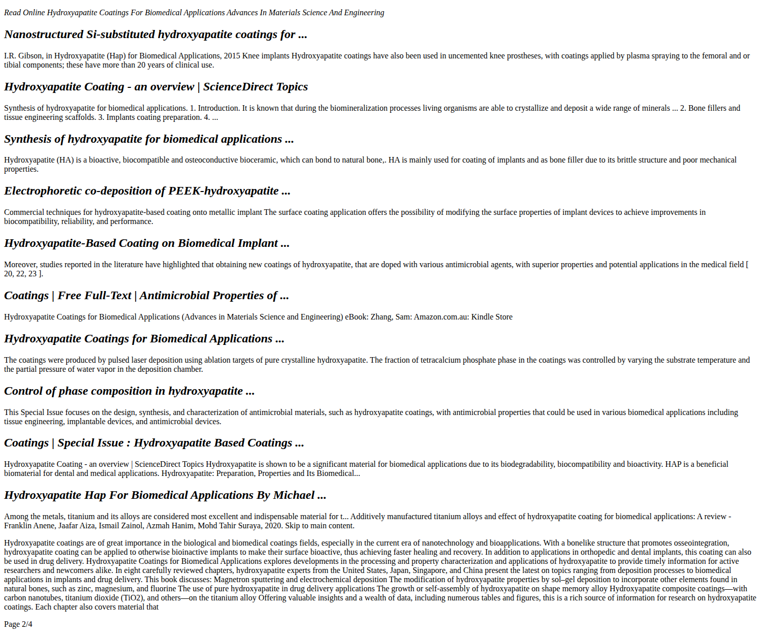Read Online Hydroxyapatite Coatings For Biomedical Applications Advances In Materials Science And Engineering
Nanostructured Si-substituted hydroxyapatite coatings for ...
I.R. Gibson, in Hydroxyapatite (Hap) for Biomedical Applications, 2015 Knee implants Hydroxyapatite coatings have also been used in uncemented knee prostheses, with coatings applied by plasma spraying to the femoral and or tibial components; these have more than 20 years of clinical use.
Hydroxyapatite Coating - an overview | ScienceDirect Topics
Synthesis of hydroxyapatite for biomedical applications. 1. Introduction. It is known that during the biomineralization processes living organisms are able to crystallize and deposit a wide range of minerals ... 2. Bone fillers and tissue engineering scaffolds. 3. Implants coating preparation. 4. ...
Synthesis of hydroxyapatite for biomedical applications ...
Hydroxyapatite (HA) is a bioactive, biocompatible and osteoconductive bioceramic, which can bond to natural bone,. HA is mainly used for coating of implants and as bone filler due to its brittle structure and poor mechanical properties.
Electrophoretic co-deposition of PEEK-hydroxyapatite ...
Commercial techniques for hydroxyapatite-based coating onto metallic implant The surface coating application offers the possibility of modifying the surface properties of implant devices to achieve improvements in biocompatibility, reliability, and performance.
Hydroxyapatite-Based Coating on Biomedical Implant ...
Moreover, studies reported in the literature have highlighted that obtaining new coatings of hydroxyapatite, that are doped with various antimicrobial agents, with superior properties and potential applications in the medical field [ 20, 22, 23 ].
Coatings | Free Full-Text | Antimicrobial Properties of ...
Hydroxyapatite Coatings for Biomedical Applications (Advances in Materials Science and Engineering) eBook: Zhang, Sam: Amazon.com.au: Kindle Store
Hydroxyapatite Coatings for Biomedical Applications ...
The coatings were produced by pulsed laser deposition using ablation targets of pure crystalline hydroxyapatite. The fraction of tetracalcium phosphate phase in the coatings was controlled by varying the substrate temperature and the partial pressure of water vapor in the deposition chamber.
Control of phase composition in hydroxyapatite ...
This Special Issue focuses on the design, synthesis, and characterization of antimicrobial materials, such as hydroxyapatite coatings, with antimicrobial properties that could be used in various biomedical applications including tissue engineering, implantable devices, and antimicrobial devices.
Coatings | Special Issue : Hydroxyapatite Based Coatings ...
Hydroxyapatite Coating - an overview | ScienceDirect Topics Hydroxyapatite is shown to be a significant material for biomedical applications due to its biodegradability, biocompatibility and bioactivity. HAP is a beneficial biomaterial for dental and medical applications. Hydroxyapatite: Preparation, Properties and Its Biomedical...
Hydroxyapatite Hap For Biomedical Applications By Michael ...
Among the metals, titanium and its alloys are considered most excellent and indispensable material for t... Additively manufactured titanium alloys and effect of hydroxyapatite coating for biomedical applications: A review - Franklin Anene, Jaafar Aiza, Ismail Zainol, Azmah Hanim, Mohd Tahir Suraya, 2020. Skip to main content.
Hydroxyapatite coatings are of great importance in the biological and biomedical coatings fields, especially in the current era of nanotechnology and bioapplications. With a bonelike structure that promotes osseointegration, hydroxyapatite coating can be applied to otherwise bioinactive implants to make their surface bioactive, thus achieving faster healing and recovery. In addition to applications in orthopedic and dental implants, this coating can also be used in drug delivery. Hydroxyapatite Coatings for Biomedical Applications explores developments in the processing and property characterization and applications of hydroxyapatite to provide timely information for active researchers and newcomers alike. In eight carefully reviewed chapters, hydroxyapatite experts from the United States, Japan, Singapore, and China present the latest on topics ranging from deposition processes to biomedical applications in implants and drug delivery. This book discusses: Magnetron sputtering and electrochemical deposition The modification of hydroxyapatite properties by sol–gel deposition to incorporate other elements found in natural bones, such as zinc, magnesium, and fluorine The use of pure hydroxyapatite in drug delivery applications The growth or self-assembly of hydroxyapatite on shape memory alloy Hydroxyapatite composite coatings—with carbon nanotubes, titanium dioxide (TiO2), and others—on the titanium alloy Offering valuable insights and a wealth of data, including numerous tables and figures, this is a rich source of information for research on hydroxyapatite coatings. Each chapter also covers material that
Page 2/4